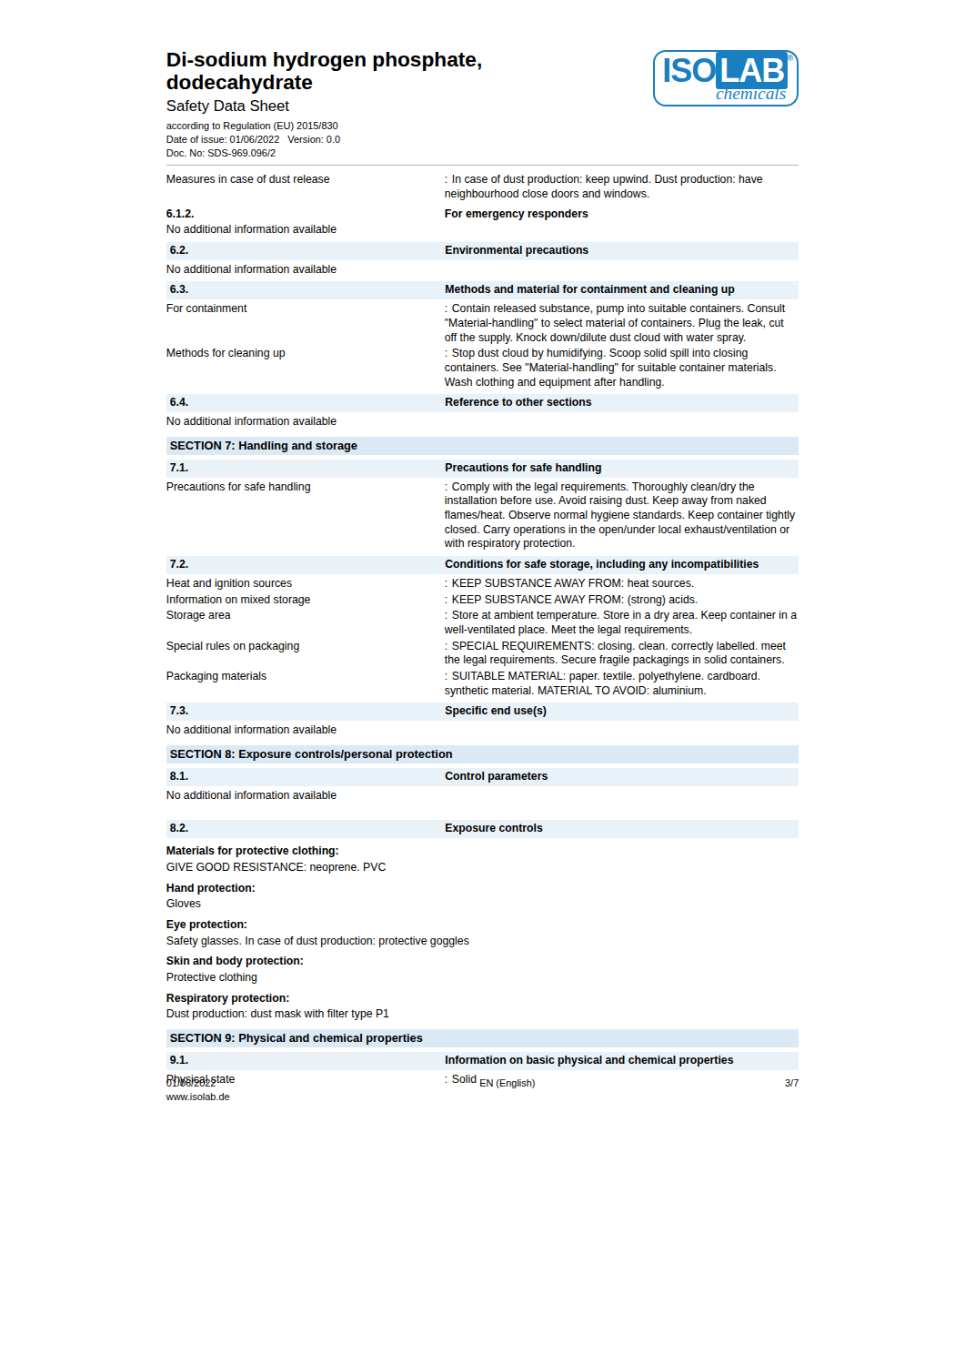Di-sodium hydrogen phosphate,
dodecahydrate
Safety Data Sheet
according to Regulation (EU) 2015/830
Date of issue: 01/06/2022 Version: 0.0
Doc. No: SDS-969.096/2
®
ISOLAB
chemicals
Measures in case of dust release
: In case of dust production: keep upwind. Dust production: have neighbourhood close doors and windows.
6.1.2.
For emergency responders
No additional information available
6.2.
Environmental precautions
No additional information available
6.3.
Methods and material for containment and cleaning up
For containment
: Contain released substance, pump into suitable containers. Consult "Material-handling" to select material of containers. Plug the leak, cut off the supply. Knock down/dilute dust cloud with water spray.
Methods for cleaning up
: Stop dust cloud by humidifying. Scoop solid spill into closing containers. See "Material-handling" for suitable container materials. Wash clothing and equipment after handling.
6.4.
Reference to other sections
No additional information available
SECTION 7: Handling and storage
7.1.
Precautions for safe handling
Precautions for safe handling
: Comply with the legal requirements. Thoroughly clean/dry the installation before use. Avoid raising dust. Keep away from naked flames/heat. Observe normal hygiene standards. Keep container tightly closed. Carry operations in the open/under local exhaust/ventilation or with respiratory protection.
7.2.
Conditions for safe storage, including any incompatibilities
Heat and ignition sources
: KEEP SUBSTANCE AWAY FROM: heat sources.
Information on mixed storage
: KEEP SUBSTANCE AWAY FROM: (strong) acids.
Storage area
: Store at ambient temperature. Store in a dry area. Keep container in a well-ventilated place. Meet the legal requirements.
Special rules on packaging
: SPECIAL REQUIREMENTS: closing. clean. correctly labelled. meet the legal requirements. Secure fragile packagings in solid containers.
Packaging materials
: SUITABLE MATERIAL: paper. textile. polyethylene. cardboard. synthetic material. MATERIAL TO AVOID: aluminium.
7.3.
Specific end use(s)
No additional information available
SECTION 8: Exposure controls/personal protection
8.1.
Control parameters
No additional information available
8.2.
Exposure controls
Materials for protective clothing:
GIVE GOOD RESISTANCE: neoprene. PVC
Hand protection:
Gloves
Eye protection:
Safety glasses. In case of dust production: protective goggles
Skin and body protection:
Protective clothing
Respiratory protection:
Dust production: dust mask with filter type P1
SECTION 9: Physical and chemical properties
9.1.
Information on basic physical and chemical properties
Physical state
: Solid
01/06/2022
www.isolab.de
EN (English)
3/7